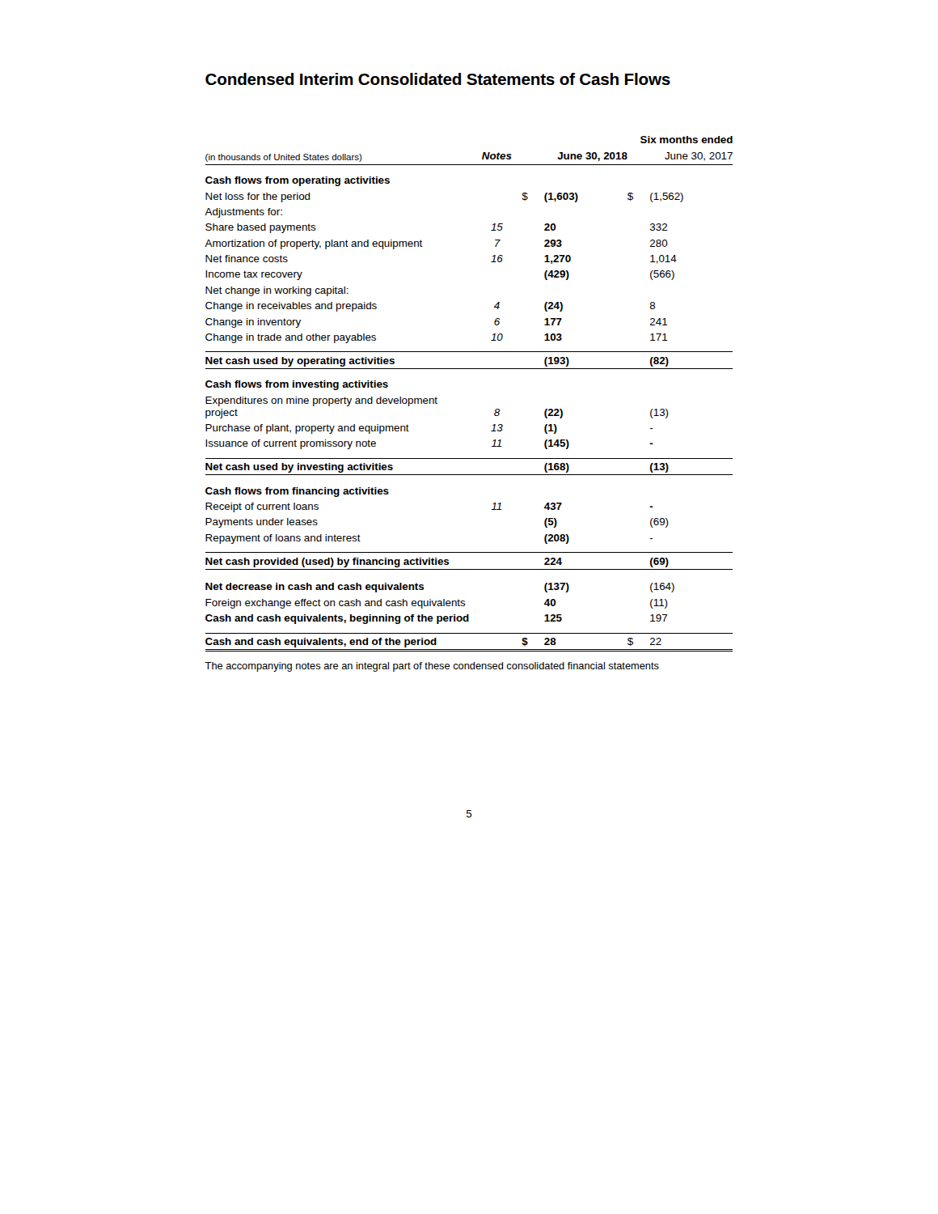Condensed Interim Consolidated Statements of Cash Flows
| | | Six months ended |
| (in thousands of United States dollars) | Notes | June 30, 2018 | June 30, 2017 |
| Cash flows from operating activities | | | | | |
| Net loss for the period | | $ | (1,603) | $ | (1,562) |
| Adjustments for: | | | | | |
| Share based payments | 15 | | 20 | | 332 |
| Amortization of property, plant and equipment | 7 | | 293 | | 280 |
| Net finance costs | 16 | | 1,270 | | 1,014 |
| Income tax recovery | | | (429) | | (566) |
| Net change in working capital: | | | | | |
| Change in receivables and prepaids | 4 | | (24) | | 8 |
| Change in inventory | 6 | | 177 | | 241 |
| Change in trade and other payables | 10 | | 103 | | 171 |
| Net cash used by operating activities | | | (193) | | (82) |
| Cash flows from investing activities | | | | | |
| Expenditures on mine property and development project | 8 | | (22) | | (13) |
| Purchase of plant, property and equipment | 13 | | (1) | | - |
| Issuance of current promissory note | 11 | | (145) | | - |
| Net cash used by investing activities | | | (168) | | (13) |
| Cash flows from financing activities | | | | | |
| Receipt of current loans | 11 | | 437 | | - |
| Payments under leases | | | (5) | | (69) |
| Repayment of loans and interest | | | (208) | | - |
| Net cash provided (used) by financing activities | | | 224 | | (69) |
| Net decrease in cash and cash equivalents | | | (137) | | (164) |
| Foreign exchange effect on cash and cash equivalents | | | 40 | | (11) |
| Cash and cash equivalents, beginning of the period | | | 125 | | 197 |
| Cash and cash equivalents, end of the period | | $ | 28 | $ | 22 |
The accompanying notes are an integral part of these condensed consolidated financial statements
5